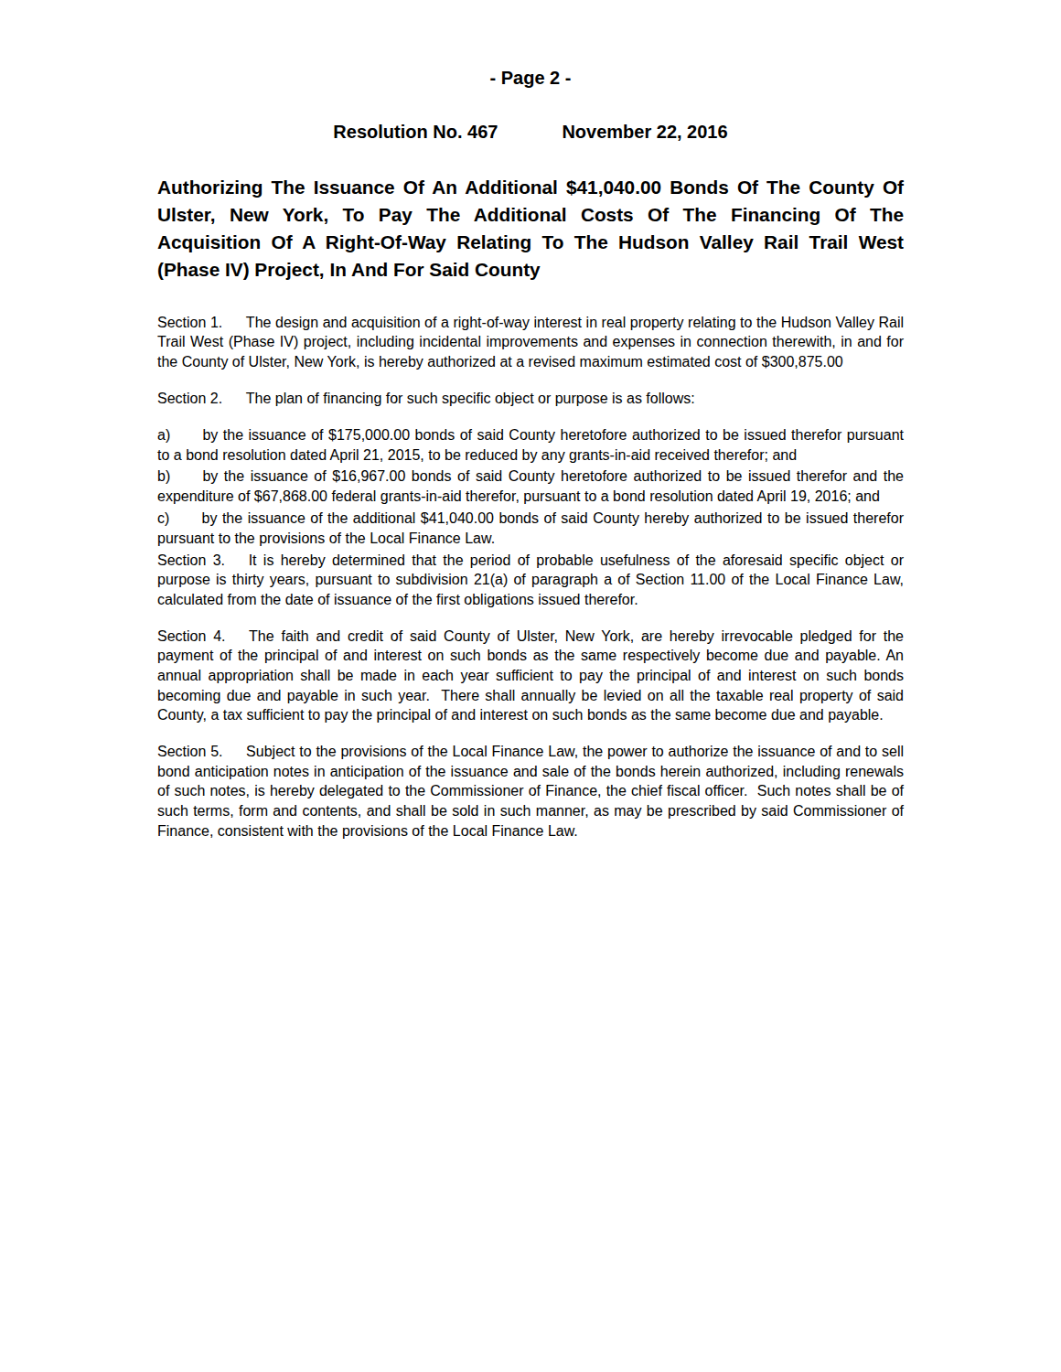- Page 2 -
Resolution No. 467 November 22, 2016
Authorizing The Issuance Of An Additional $41,040.00 Bonds Of The County Of Ulster, New York, To Pay The Additional Costs Of The Financing Of The Acquisition Of A Right-Of-Way Relating To The Hudson Valley Rail Trail West (Phase IV) Project, In And For Said County
Section 1. The design and acquisition of a right-of-way interest in real property relating to the Hudson Valley Rail Trail West (Phase IV) project, including incidental improvements and expenses in connection therewith, in and for the County of Ulster, New York, is hereby authorized at a revised maximum estimated cost of $300,875.00
Section 2. The plan of financing for such specific object or purpose is as follows:
a) by the issuance of $175,000.00 bonds of said County heretofore authorized to be issued therefor pursuant to a bond resolution dated April 21, 2015, to be reduced by any grants-in-aid received therefor; and
b) by the issuance of $16,967.00 bonds of said County heretofore authorized to be issued therefor and the expenditure of $67,868.00 federal grants-in-aid therefor, pursuant to a bond resolution dated April 19, 2016; and
c) by the issuance of the additional $41,040.00 bonds of said County hereby authorized to be issued therefor pursuant to the provisions of the Local Finance Law.
Section 3. It is hereby determined that the period of probable usefulness of the aforesaid specific object or purpose is thirty years, pursuant to subdivision 21(a) of paragraph a of Section 11.00 of the Local Finance Law, calculated from the date of issuance of the first obligations issued therefor.
Section 4. The faith and credit of said County of Ulster, New York, are hereby irrevocable pledged for the payment of the principal of and interest on such bonds as the same respectively become due and payable. An annual appropriation shall be made in each year sufficient to pay the principal of and interest on such bonds becoming due and payable in such year. There shall annually be levied on all the taxable real property of said County, a tax sufficient to pay the principal of and interest on such bonds as the same become due and payable.
Section 5. Subject to the provisions of the Local Finance Law, the power to authorize the issuance of and to sell bond anticipation notes in anticipation of the issuance and sale of the bonds herein authorized, including renewals of such notes, is hereby delegated to the Commissioner of Finance, the chief fiscal officer. Such notes shall be of such terms, form and contents, and shall be sold in such manner, as may be prescribed by said Commissioner of Finance, consistent with the provisions of the Local Finance Law.